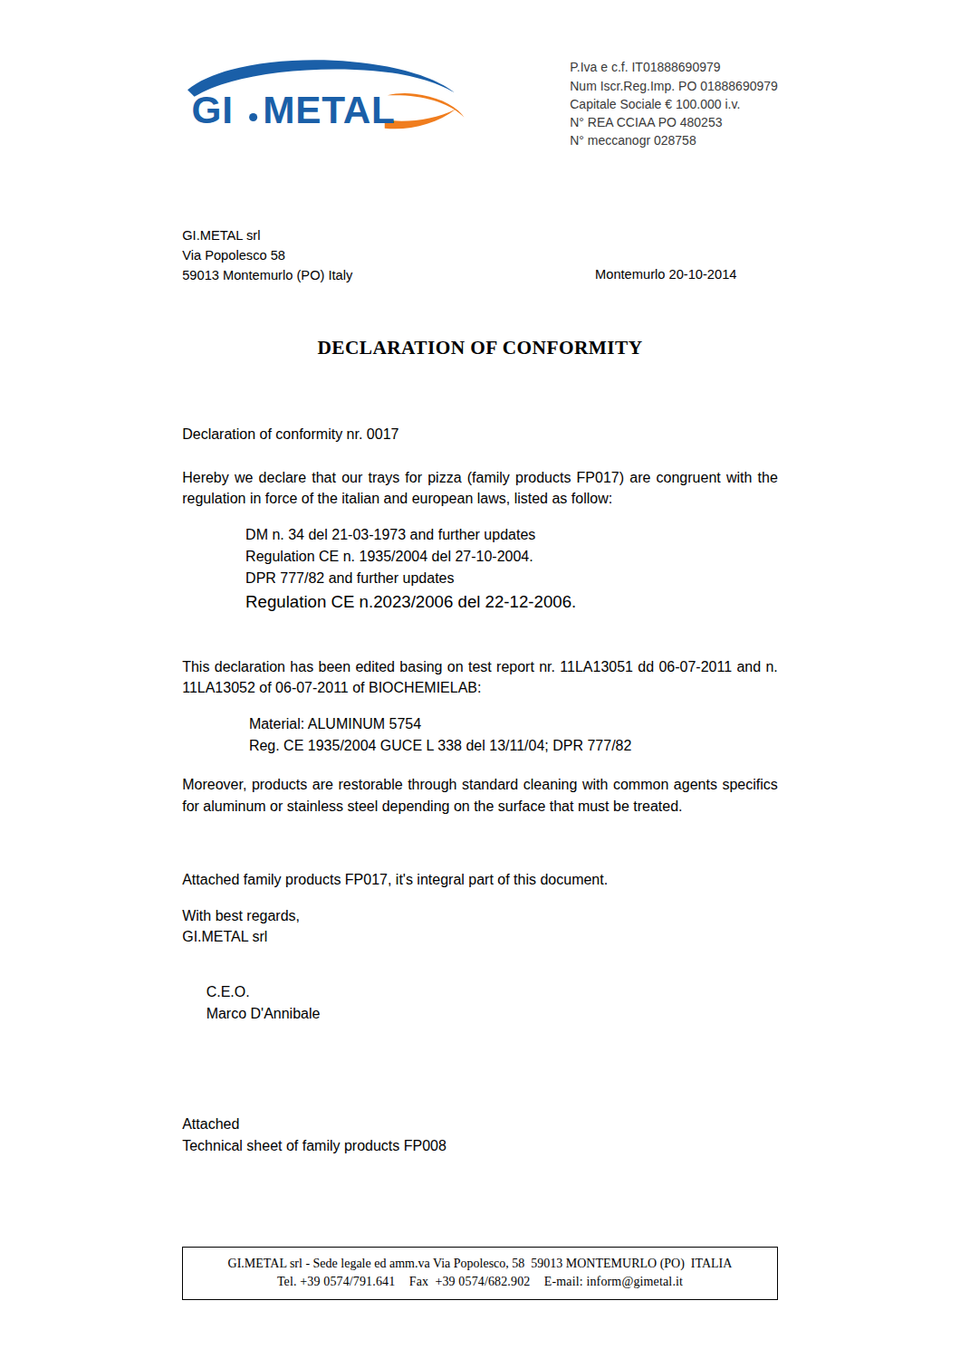GI METAL
P.Iva e c.f. IT01888690979
Num Iscr.Reg.Imp. PO 01888690979
Capitale Sociale € 100.000 i.v.
N° REA CCIAA PO 480253
N° meccanogr 028758
GI.METAL srl
Via Popolesco 58
59013 Montemurlo (PO) Italy
Montemurlo 20-10-2014
DECLARATION OF CONFORMITY
Declaration of conformity nr. 0017
Hereby we declare that our trays for pizza (family products FP017) are congruent with the regulation in force of the italian and european laws, listed as follow:
DM n. 34 del 21-03-1973 and further updates
Regulation CE n. 1935/2004 del 27-10-2004.
DPR 777/82 and further updates
Regulation CE n.2023/2006 del 22-12-2006.
This declaration has been edited basing on test report nr. 11LA13051 dd 06-07-2011 and n. 11LA13052 of 06-07-2011 of BIOCHEMIELAB:
Material: ALUMINUM 5754
Reg. CE 1935/2004 GUCE L 338 del 13/11/04; DPR 777/82
Moreover, products are restorable through standard cleaning with common agents specifics for aluminum or stainless steel depending on the surface that must be treated.
Attached family products FP017, it's integral part of this document.
With best regards,
GI.METAL srl
C.E.O.
Marco D'Annibale
Attached
Technical sheet of family products FP008
GI.METAL srl - Sede legale ed amm.va Via Popolesco, 58 59013 MONTEMURLO (PO) ITALIA
Tel. +39 0574/791.641 Fax +39 0574/682.902 E-mail: inform@gimetal.it